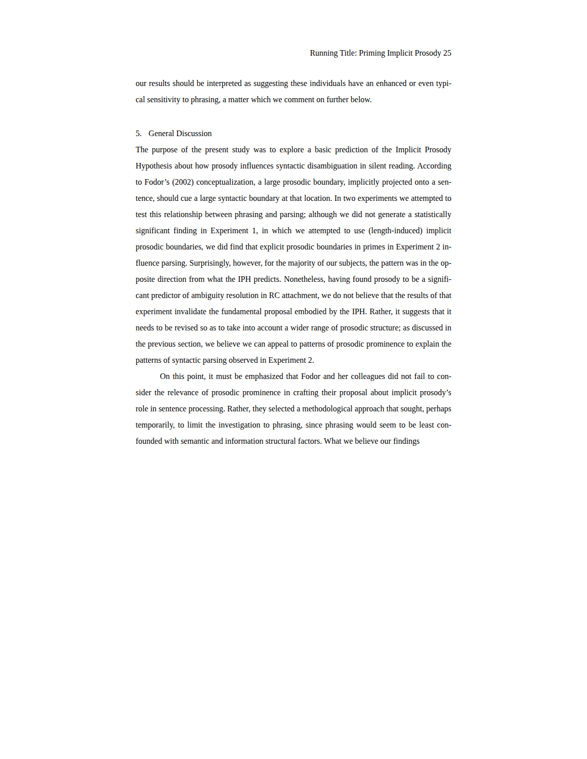Running Title: Priming Implicit Prosody 25
our results should be interpreted as suggesting these individuals have an enhanced or even typical sensitivity to phrasing, a matter which we comment on further below.
5. General Discussion
The purpose of the present study was to explore a basic prediction of the Implicit Prosody Hypothesis about how prosody influences syntactic disambiguation in silent reading. According to Fodor’s (2002) conceptualization, a large prosodic boundary, implicitly projected onto a sentence, should cue a large syntactic boundary at that location. In two experiments we attempted to test this relationship between phrasing and parsing; although we did not generate a statistically significant finding in Experiment 1, in which we attempted to use (length-induced) implicit prosodic boundaries, we did find that explicit prosodic boundaries in primes in Experiment 2 influence parsing. Surprisingly, however, for the majority of our subjects, the pattern was in the opposite direction from what the IPH predicts. Nonetheless, having found prosody to be a significant predictor of ambiguity resolution in RC attachment, we do not believe that the results of that experiment invalidate the fundamental proposal embodied by the IPH. Rather, it suggests that it needs to be revised so as to take into account a wider range of prosodic structure; as discussed in the previous section, we believe we can appeal to patterns of prosodic prominence to explain the patterns of syntactic parsing observed in Experiment 2.
On this point, it must be emphasized that Fodor and her colleagues did not fail to consider the relevance of prosodic prominence in crafting their proposal about implicit prosody’s role in sentence processing. Rather, they selected a methodological approach that sought, perhaps temporarily, to limit the investigation to phrasing, since phrasing would seem to be least confounded with semantic and information structural factors. What we believe our findings